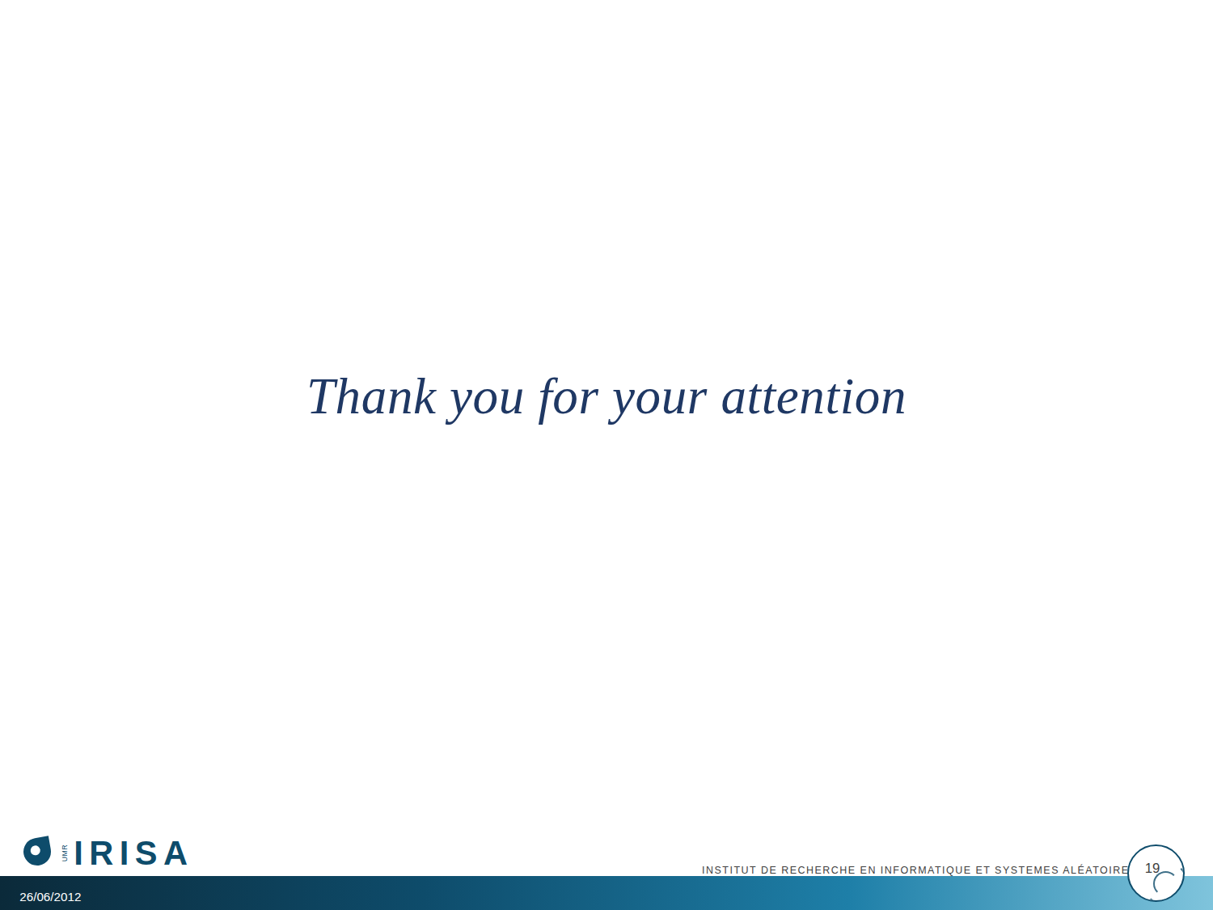Thank you for your attention
UMR
IRISA
INSTITUT DE RECHERCHE EN INFORMATIQUE ET SYSTEMES ALÉATOIRES
26/06/2012
19